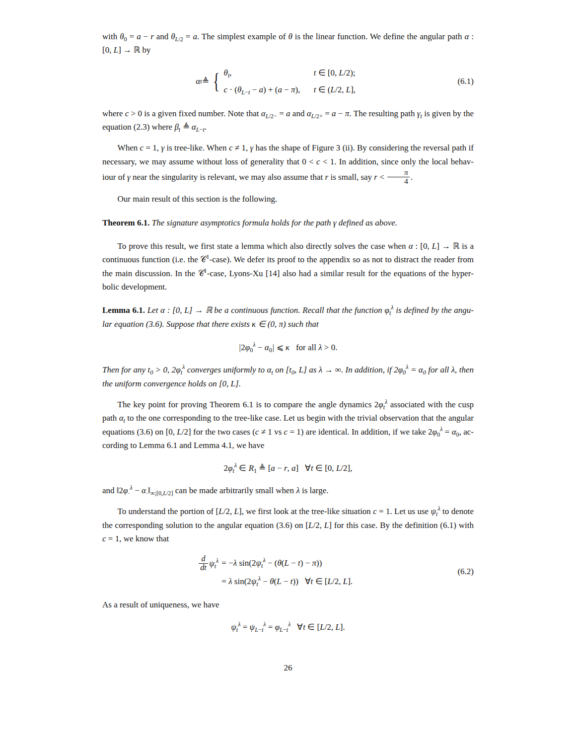with θ0 = a − r and θL/2 = a. The simplest example of θ is the linear function. We define the angular path α : [0, L] → ℝ by
αt ≜ { θt, t ∈ [0, L/2); c · (θL−t − a) + (a − π), t ∈ (L/2, L],
(6.1)
where c > 0 is a given fixed number. Note that αL/2− = a and αL/2+ = a − π. The resulting path γt is given by the equation (2.3) where βt ≜ αL−t.
When c = 1, γ is tree-like. When c ≠ 1, γ has the shape of Figure 3 (ii). By considering the reversal path if necessary, we may assume without loss of generality that 0 < c < 1. In addition, since only the local behaviour of γ near the singularity is relevant, we may also assume that r is small, say r < π 4.
Our main result of this section is the following.
Theorem 6.1. The signature asymptotics formula holds for the path γ defined as above.
To prove this result, we first state a lemma which also directly solves the case when α : [0, L] → ℝ is a continuous function (i.e. the 𝒞1-case). We defer its proof to the appendix so as not to distract the reader from the main discussion. In the 𝒞1-case, Lyons-Xu [14] also had a similar result for the equations of the hyperbolic development.
Lemma 6.1. Let α : [0, L] → ℝ be a continuous function. Recall that the function φtλ is defined by the angular equation (3.6). Suppose that there exists κ ∈ (0, π) such that
|2φ0λ − α0| ⩽ κ for all λ > 0.
Then for any t0 > 0, 2φtλ converges uniformly to αt on [t0, L] as λ → ∞. In addition, if 2φ0λ = α0 for all λ, then the uniform convergence holds on [0, L].
The key point for proving Theorem 6.1 is to compare the angle dynamics 2φtλ associated with the cusp path αt to the one corresponding to the tree-like case. Let us begin with the trivial observation that the angular equations (3.6) on [0, L/2] for the two cases (c ≠ 1 vs c = 1) are identical. In addition, if we take 2φ0λ = α0, according to Lemma 6.1 and Lemma 4.1, we have
2φtλ ∈ R1 ≜ [a − r, a] ∀t ∈ [0, L/2],
and ‖2φ·λ − α·‖∞;[0,L/2] can be made arbitrarily small when λ is large.
To understand the portion of [L/2, L], we first look at the tree-like situation c = 1. Let us use ψtλ to denote the corresponding solution to the angular equation (3.6) on [L/2, L] for this case. By the definition (6.1) with c = 1, we know that
ddt ψtλ
= −λ sin(2ψtλ − (θ(L − t) − π))
= λ sin(2ψtλ − θ(L − t)) ∀t ∈ [L/2, L].
(6.2)
As a result of uniqueness, we have
ψtλ = ψL−tλ = φL−tλ ∀t ∈ [L/2, L].
26